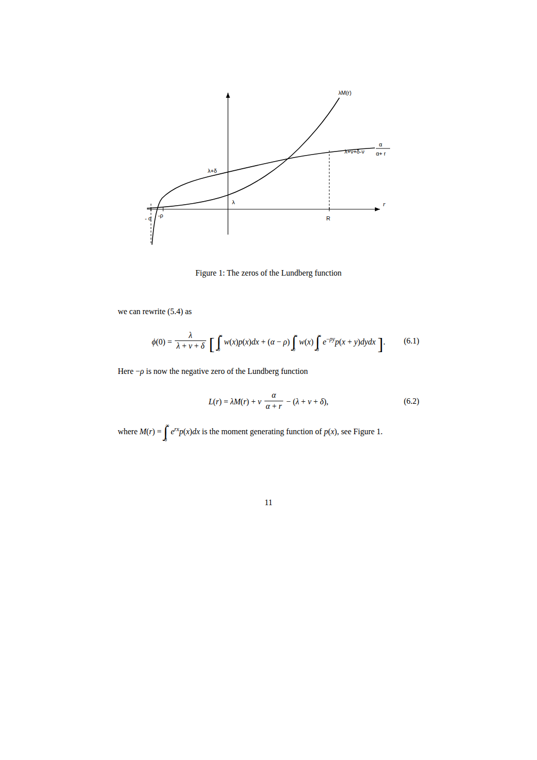λM(r) λ+ν+δ-ν α α+ r λ+δ λ - α -ρ R r
Figure 1: The zeros of the Lundberg function
we can rewrite (5.4) as
ϕ(0) = λλ + ν + δ [ ∫∞0 w(x)p(x)dx + (α − ρ) ∫∞0 w(x) ∫∞0 e−ρyp(x + y)dydx ].
(6.1)
Here −ρ is now the negative zero of the Lundberg function
L(r) = λM(r) + ν αα + r − (λ + ν + δ),
(6.2)
where M(r) = ∫∞0 erxp(x)dx is the moment generating function of p(x), see Figure 1.
11